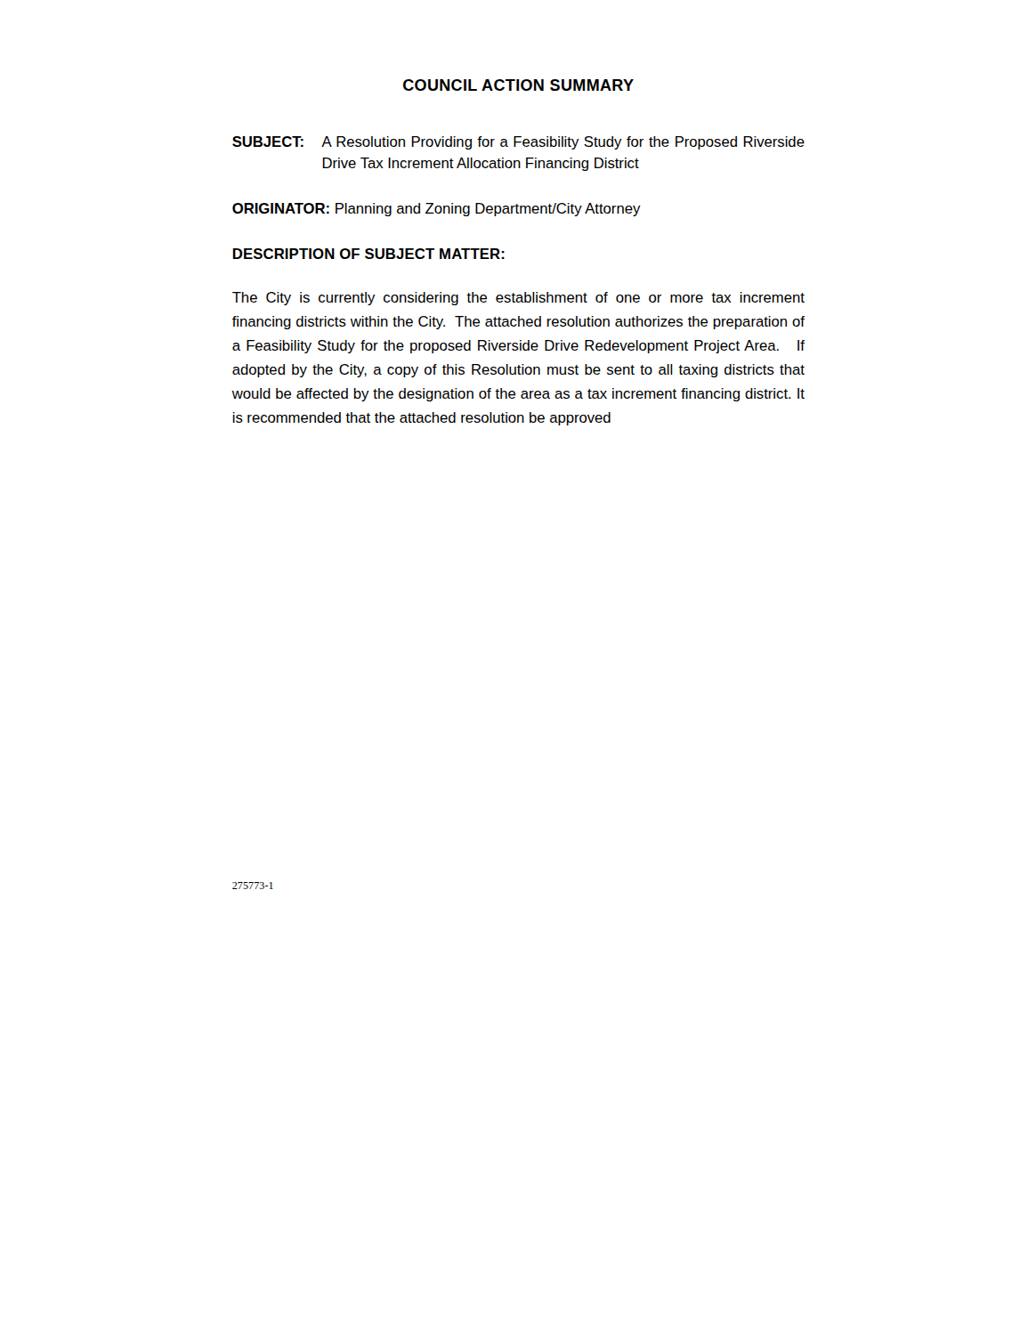COUNCIL ACTION SUMMARY
| SUBJECT: | A Resolution Providing for a Feasibility Study for the Proposed Riverside Drive Tax Increment Allocation Financing District |
ORIGINATOR: Planning and Zoning Department/City Attorney
DESCRIPTION OF SUBJECT MATTER:
The City is currently considering the establishment of one or more tax increment financing districts within the City. The attached resolution authorizes the preparation of a Feasibility Study for the proposed Riverside Drive Redevelopment Project Area. If adopted by the City, a copy of this Resolution must be sent to all taxing districts that would be affected by the designation of the area as a tax increment financing district. It is recommended that the attached resolution be approved
275773-1